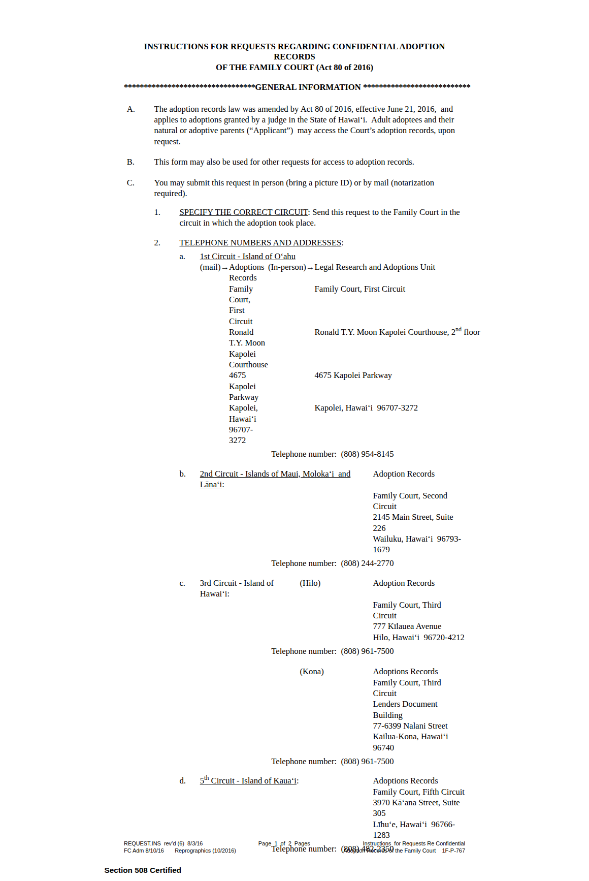INSTRUCTIONS FOR REQUESTS REGARDING CONFIDENTIAL ADOPTION RECORDS
OF THE FAMILY COURT (Act 80 of 2016)
*********************************GENERAL INFORMATION ***************************
A. The adoption records law was amended by Act 80 of 2016, effective June 21, 2016, and applies to adoptions granted by a judge in the State of Hawaiʻi. Adult adoptees and their natural or adoptive parents (“Applicant”) may access the Court’s adoption records, upon request.
B. This form may also be used for other requests for access to adoption records.
C. You may submit this request in person (bring a picture ID) or by mail (notarization required).
1. SPECIFY THE CORRECT CIRCUIT: Send this request to the Family Court in the circuit in which the adoption took place.
2. TELEPHONE NUMBERS AND ADDRESSES:
a. 1st Circuit - Island of Oʻahu
| (mail) → | Adoptions Records | (In-person) → | Legal Research and Adoptions Unit |
| | Family Court, First Circuit | | Family Court, First Circuit |
| | Ronald T.Y. Moon Kapolei Courthouse | | Ronald T.Y. Moon Kapolei Courthouse, 2 nd floor |
| | 4675 Kapolei Parkway | | 4675 Kapolei Parkway |
| | Kapolei, Hawaiʻi 96707-3272 | | Kapolei, Hawaiʻi 96707-3272 |
Telephone number: (808) 954-8145
b.
| 2nd Circuit - Islands of Maui, Molokaʻi and Lānaʻi : | Adoption Records |
| | Family Court, Second Circuit |
| | 2145 Main Street, Suite 226 |
| | Wailuku, Hawaiʻi 96793-1679 |
Telephone number: (808) 244-2770
c.
| 3rd Circuit - Island of Hawaiʻi: | (Hilo) | Adoption Records |
| | | Family Court, Third Circuit |
| | | 777 Kīlauea Avenue |
| | | Hilo, Hawaiʻi 96720-4212 |
Telephone number: (808) 961-7500
| | (Kona) | Adoptions Records |
| | | Family Court, Third Circuit |
| | | Lenders Document Building |
| | | 77-6399 Nalani Street |
| | | Kailua-Kona, Hawaiʻi 96740 |
Telephone number: (808) 961-7500
d.
| 5 th Circuit - Island of Kauaʻi : | Adoptions Records |
| | Family Court, Fifth Circuit |
| | 3970 Kāʻana Street, Suite 305 |
| | Līhuʻe, Hawaiʻi 96766-1283 |
Telephone number: (808) 482-2350
| REQUEST.INS rev’d (6) 8/3/16 | Page 1 of 2 Pages | Instructions for Requests Re Confidential |
| FC Adm 8/10/16 Reprographics (10/2016) | | Adoption Records of the Family Court 1F-P-767 |
Section 508 Certified